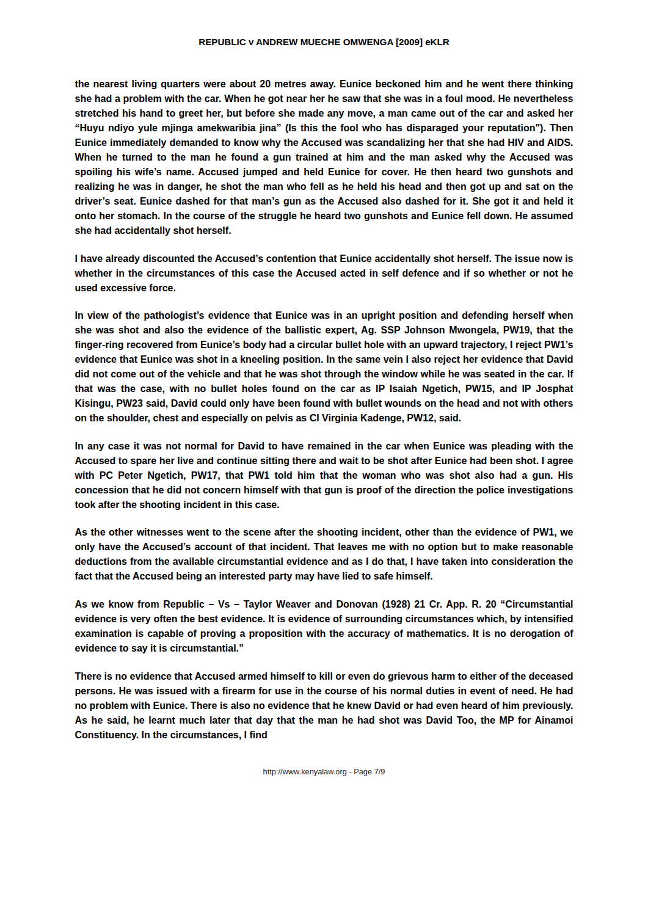REPUBLIC v ANDREW MUECHE OMWENGA [2009] eKLR
the nearest living quarters were about 20 metres away. Eunice beckoned him and he went there thinking she had a problem with the car. When he got near her he saw that she was in a foul mood. He nevertheless stretched his hand to greet her, but before she made any move, a man came out of the car and asked her “Huyu ndiyo yule mjinga amekwaribia jina” (Is this the fool who has disparaged your reputation"). Then Eunice immediately demanded to know why the Accused was scandalizing her that she had HIV and AIDS. When he turned to the man he found a gun trained at him and the man asked why the Accused was spoiling his wife’s name. Accused jumped and held Eunice for cover. He then heard two gunshots and realizing he was in danger, he shot the man who fell as he held his head and then got up and sat on the driver’s seat. Eunice dashed for that man’s gun as the Accused also dashed for it. She got it and held it onto her stomach. In the course of the struggle he heard two gunshots and Eunice fell down. He assumed she had accidentally shot herself.
I have already discounted the Accused’s contention that Eunice accidentally shot herself. The issue now is whether in the circumstances of this case the Accused acted in self defence and if so whether or not he used excessive force.
In view of the pathologist’s evidence that Eunice was in an upright position and defending herself when she was shot and also the evidence of the ballistic expert, Ag. SSP Johnson Mwongela, PW19, that the finger-ring recovered from Eunice’s body had a circular bullet hole with an upward trajectory, I reject PW1’s evidence that Eunice was shot in a kneeling position. In the same vein I also reject her evidence that David did not come out of the vehicle and that he was shot through the window while he was seated in the car. If that was the case, with no bullet holes found on the car as IP Isaiah Ngetich, PW15, and IP Josphat Kisingu, PW23 said, David could only have been found with bullet wounds on the head and not with others on the shoulder, chest and especially on pelvis as CI Virginia Kadenge, PW12, said.
In any case it was not normal for David to have remained in the car when Eunice was pleading with the Accused to spare her live and continue sitting there and wait to be shot after Eunice had been shot. I agree with PC Peter Ngetich, PW17, that PW1 told him that the woman who was shot also had a gun. His concession that he did not concern himself with that gun is proof of the direction the police investigations took after the shooting incident in this case.
As the other witnesses went to the scene after the shooting incident, other than the evidence of PW1, we only have the Accused’s account of that incident. That leaves me with no option but to make reasonable deductions from the available circumstantial evidence and as I do that, I have taken into consideration the fact that the Accused being an interested party may have lied to safe himself.
As we know from Republic – Vs – Taylor Weaver and Donovan (1928) 21 Cr. App. R. 20 “Circumstantial evidence is very often the best evidence. It is evidence of surrounding circumstances which, by intensified examination is capable of proving a proposition with the accuracy of mathematics. It is no derogation of evidence to say it is circumstantial.”
There is no evidence that Accused armed himself to kill or even do grievous harm to either of the deceased persons. He was issued with a firearm for use in the course of his normal duties in event of need. He had no problem with Eunice. There is also no evidence that he knew David or had even heard of him previously. As he said, he learnt much later that day that the man he had shot was David Too, the MP for Ainamoi Constituency. In the circumstances, I find
http://www.kenyalaw.org - Page 7/9